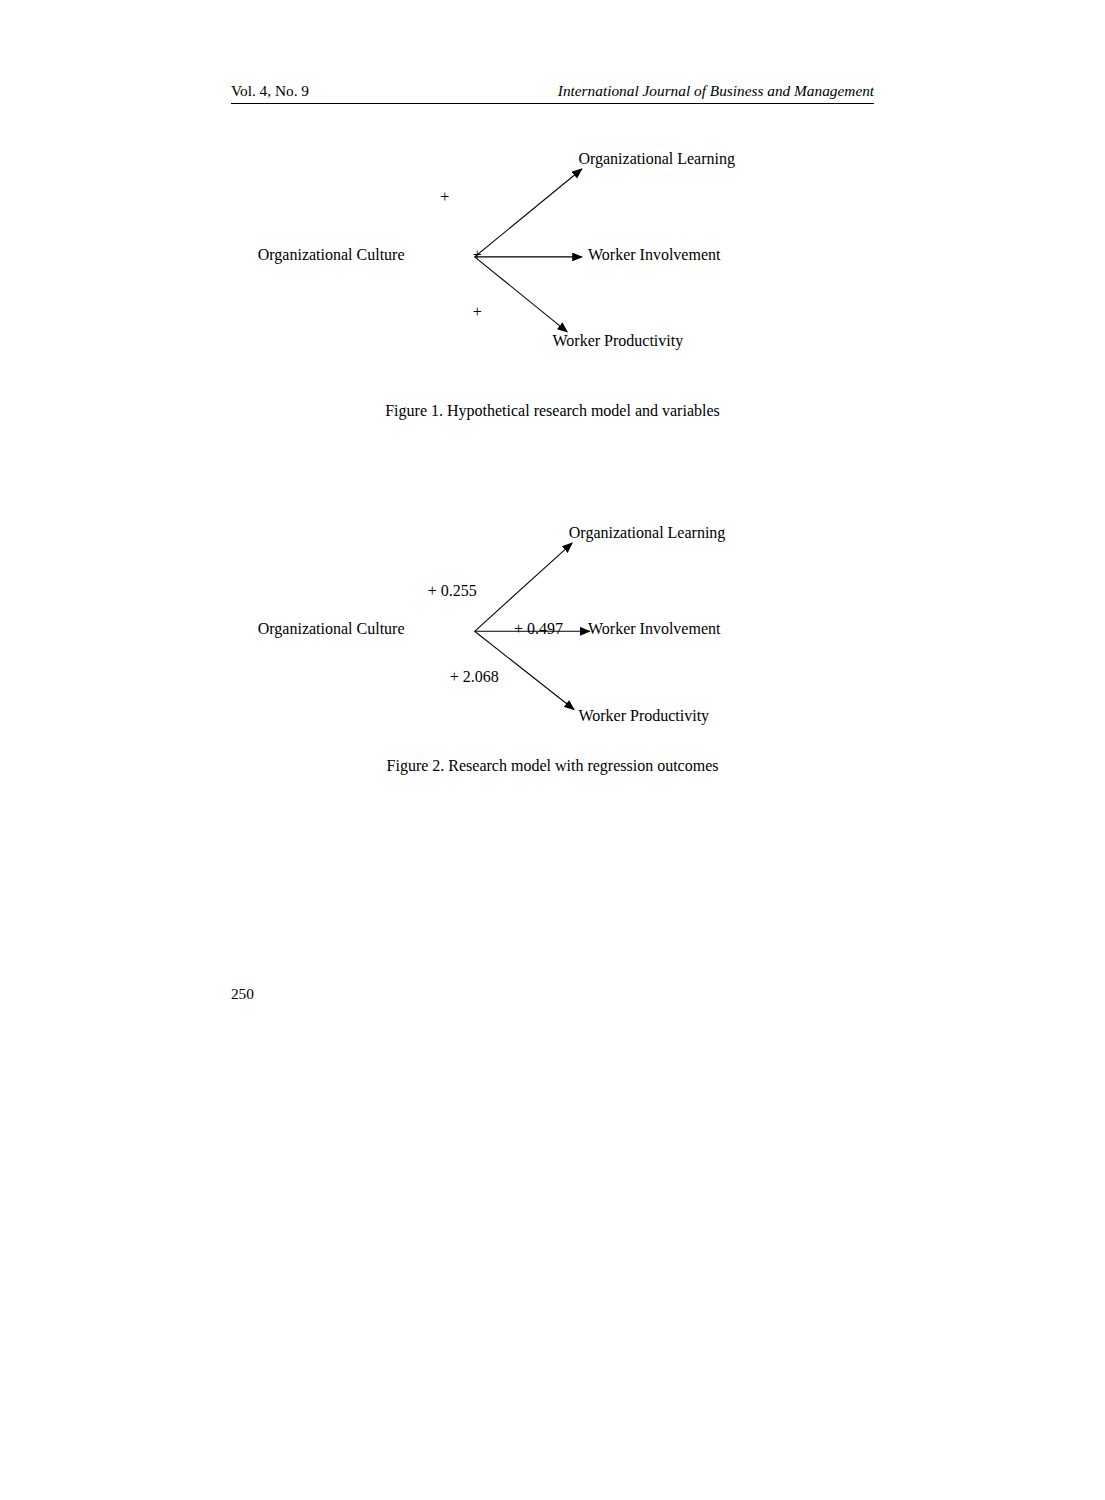Vol. 4, No. 9 International Journal of Business and Management
Organizational Culture
Organizational Learning
Worker Involvement
Worker Productivity
+
+
+
Figure 1. Hypothetical research model and variables
Organizational Culture
Organizational Learning
Worker Involvement
Worker Productivity
+ 0.255
+ 0.497
+ 2.068
Figure 2. Research model with regression outcomes
250